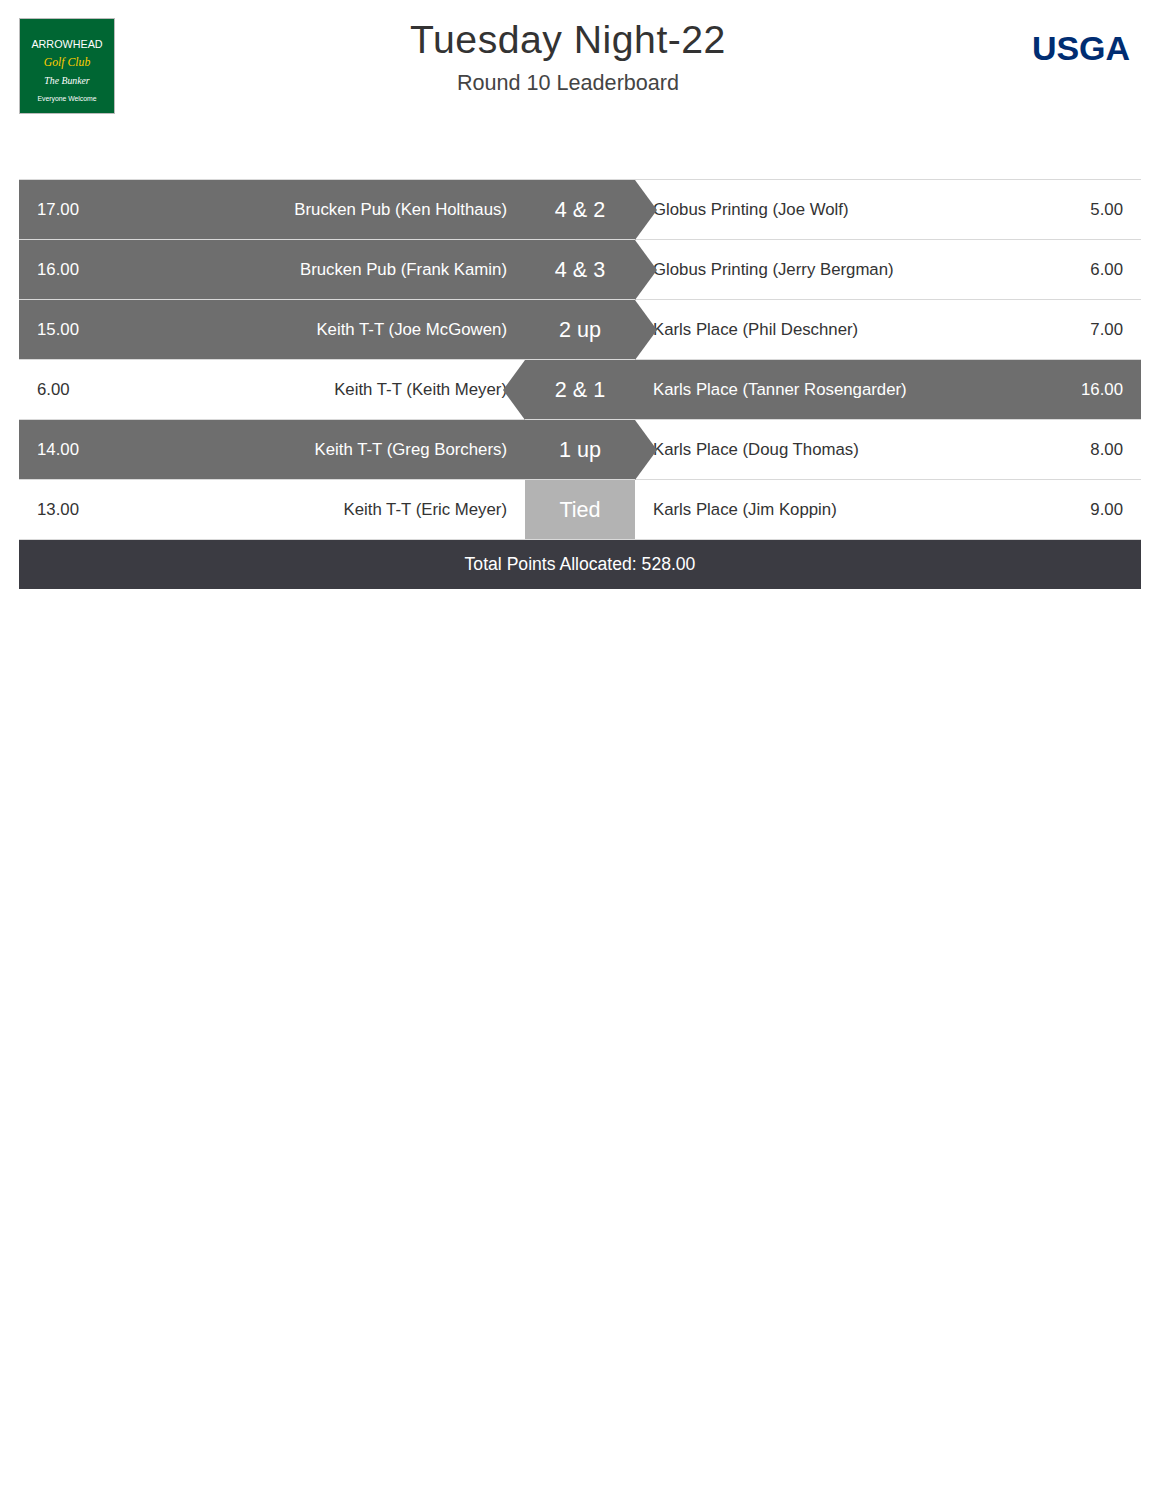Tuesday Night-22
Round 10 Leaderboard
17.00
Brucken Pub (Ken Holthaus)
4 & 2
Globus Printing (Joe Wolf)
5.00
16.00
Brucken Pub (Frank Kamin)
4 & 3
Globus Printing (Jerry Bergman)
6.00
15.00
Keith T-T (Joe McGowen)
2 up
Karls Place (Phil Deschner)
7.00
6.00
Keith T-T (Keith Meyer)
2 & 1
Karls Place (Tanner Rosengarder)
16.00
14.00
Keith T-T (Greg Borchers)
1 up
Karls Place (Doug Thomas)
8.00
13.00
Keith T-T (Eric Meyer)
Tied
Karls Place (Jim Koppin)
9.00
Total Points Allocated: 528.00